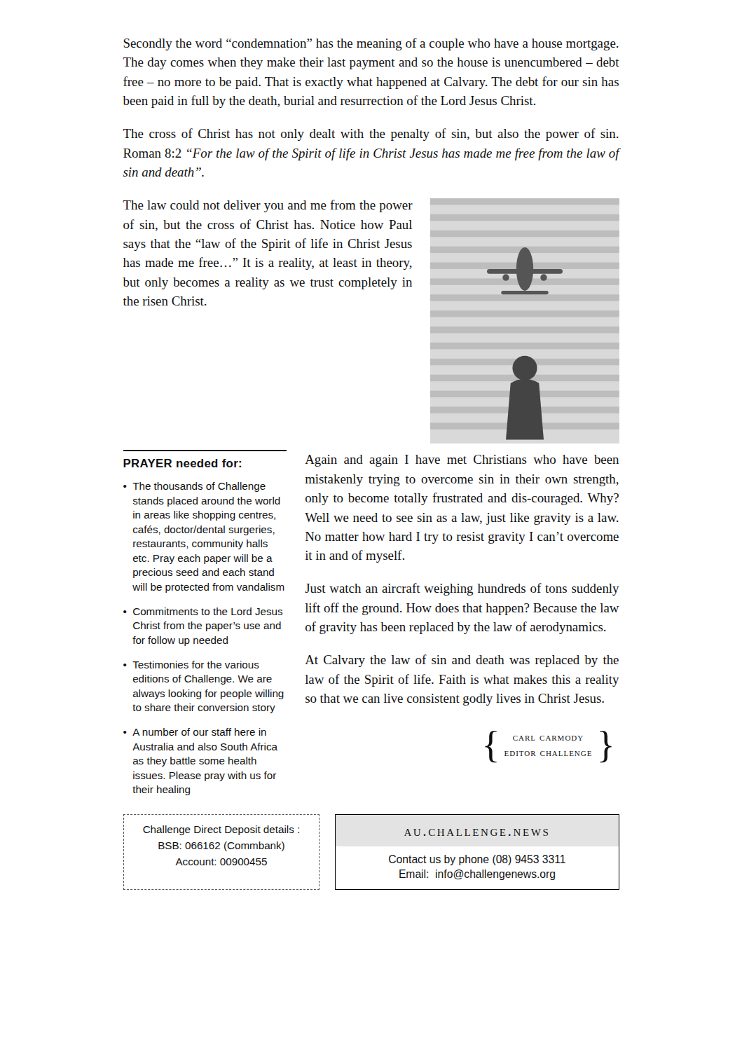Secondly the word “condemnation” has the meaning of a couple who have a house mortgage. The day comes when they make their last payment and so the house is unencumbered – debt free – no more to be paid. That is exactly what happened at Calvary. The debt for our sin has been paid in full by the death, burial and resurrection of the Lord Jesus Christ.
The cross of Christ has not only dealt with the penalty of sin, but also the power of sin. Roman 8:2 “For the law of the Spirit of life in Christ Jesus has made me free from the law of sin and death”.
The law could not deliver you and me from the power of sin, but the cross of Christ has. Notice how Paul says that the “law of the Spirit of life in Christ Jesus has made me free…” It is a reality, at least in theory, but only becomes a reality as we trust completely in the risen Christ.
PRAYER needed for:
The thousands of Challenge stands placed around the world in areas like shopping centres, cafés, doctor/dental surgeries, restaurants, community halls etc. Pray each paper will be a precious seed and each stand will be protected from vandalism
Commitments to the Lord Jesus Christ from the paper’s use and for follow up needed
Testimonies for the various editions of Challenge. We are always looking for people willing to share their conversion story
A number of our staff here in Australia and also South Africa as they battle some health issues. Please pray with us for their healing
Again and again I have met Christians who have been mistakenly trying to overcome sin in their own strength, only to become totally frustrated and dis-couraged. Why? Well we need to see sin as a law, just like gravity is a law. No matter how hard I try to resist gravity I can’t overcome it in and of myself.
Just watch an aircraft weighing hundreds of tons suddenly lift off the ground. How does that happen? Because the law of gravity has been replaced by the law of aerodynamics.
At Calvary the law of sin and death was replaced by the law of the Spirit of life. Faith is what makes this a reality so that we can live consistent godly lives in Christ Jesus.
{ carl carmody
editor challenge }
Challenge Direct Deposit details :
BSB: 066162 (Commbank)
Account: 00900455
au.challenge.news
Contact us by phone (08) 9453 3311
Email: info@challengenews.org